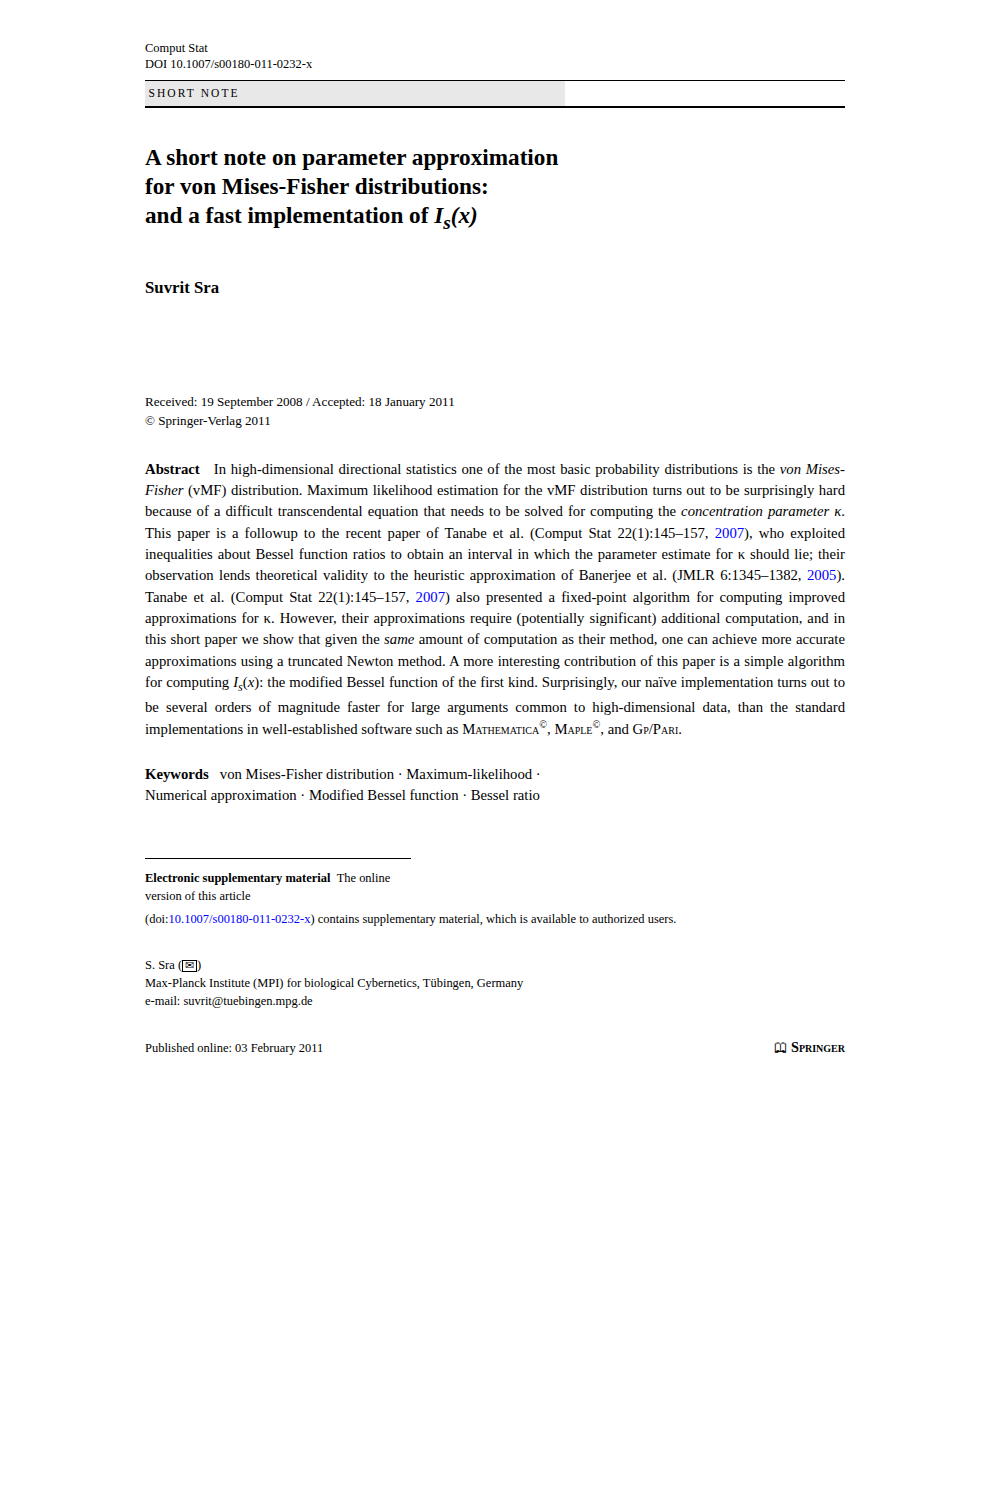Comput Stat
DOI 10.1007/s00180-011-0232-x
SHORT NOTE
A short note on parameter approximation
for von Mises-Fisher distributions:
and a fast implementation of Is(x)
Suvrit Sra
Received: 19 September 2008 / Accepted: 18 January 2011
© Springer-Verlag 2011
Abstract In high-dimensional directional statistics one of the most basic probability distributions is the von Mises-Fisher (vMF) distribution. Maximum likelihood estimation for the vMF distribution turns out to be surprisingly hard because of a difficult transcendental equation that needs to be solved for computing the concentration parameter κ. This paper is a followup to the recent paper of Tanabe et al. (Comput Stat 22(1):145–157, 2007), who exploited inequalities about Bessel function ratios to obtain an interval in which the parameter estimate for κ should lie; their observation lends theoretical validity to the heuristic approximation of Banerjee et al. (JMLR 6:1345–1382, 2005). Tanabe et al. (Comput Stat 22(1):145–157, 2007) also presented a fixed-point algorithm for computing improved approximations for κ. However, their approximations require (potentially significant) additional computation, and in this short paper we show that given the same amount of computation as their method, one can achieve more accurate approximations using a truncated Newton method. A more interesting contribution of this paper is a simple algorithm for computing Is(x): the modified Bessel function of the first kind. Surprisingly, our naïve implementation turns out to be several orders of magnitude faster for large arguments common to high-dimensional data, than the standard implementations in well-established software such as Mathematica©, Maple©, and Gp/Pari.
Keywords von Mises-Fisher distribution · Maximum-likelihood ·
Numerical approximation · Modified Bessel function · Bessel ratio
Electronic supplementary material The online version of this article
(doi:10.1007/s00180-011-0232-x) contains supplementary material, which is available to authorized users.
S. Sra (✉)
Max-Planck Institute (MPI) for biological Cybernetics, Tübingen, Germany
e-mail: suvrit@tuebingen.mpg.de
Published online: 03 February 2011 🕮 Springer